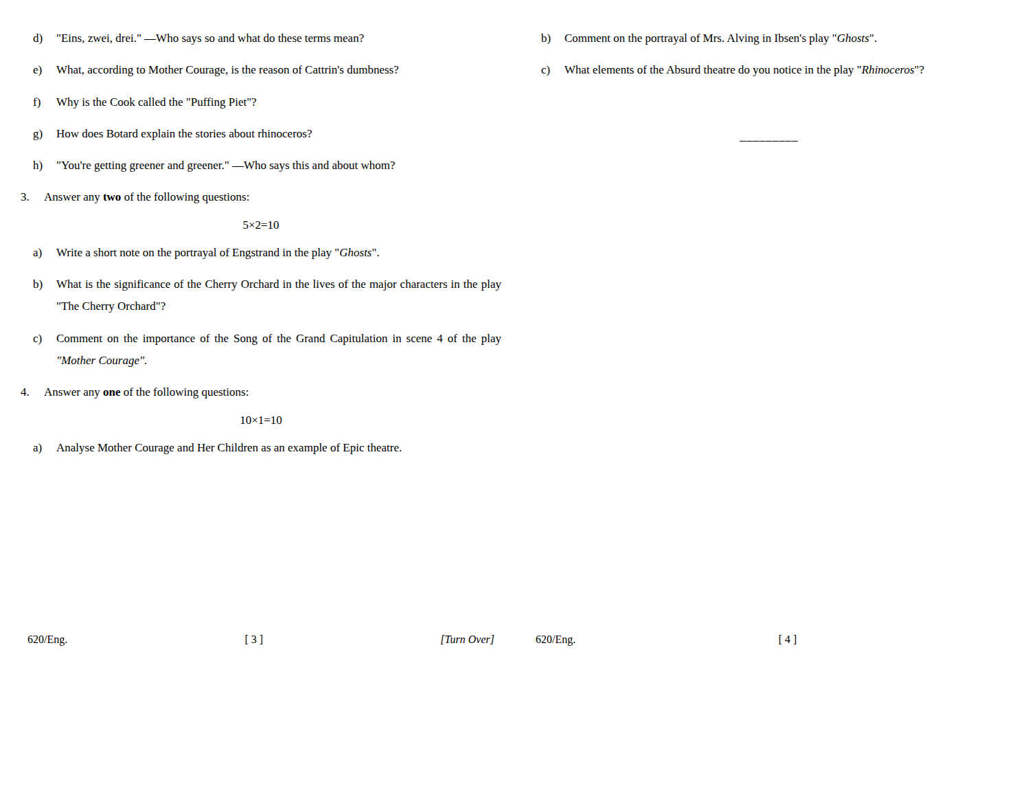d)
"Eins, zwei, drei." —Who says so and what do these terms mean?
e)
What, according to Mother Courage, is the reason of Cattrin's dumbness?
f)
Why is the Cook called the "Puffing Piet"?
g)
How does Botard explain the stories about rhinoceros?
h)
"You're getting greener and greener." —Who says this and about whom?
3.
Answer any two of the following questions:
5×2=10
a)
Write a short note on the portrayal of Engstrand in the play "Ghosts".
b)
What is the significance of the Cherry Orchard in the lives of the major characters in the play "The Cherry Orchard"?
c)
Comment on the importance of the Song of the Grand Capitulation in scene 4 of the play "Mother Courage".
4.
Answer any one of the following questions:
10×1=10
a)
Analyse Mother Courage and Her Children as an example of Epic theatre.
620/Eng.
[ 3 ]
[Turn Over]
b)
Comment on the portrayal of Mrs. Alving in Ibsen's play "Ghosts".
c)
What elements of the Absurd theatre do you notice in the play "Rhinoceros"?
_________
620/Eng.
[ 4 ]